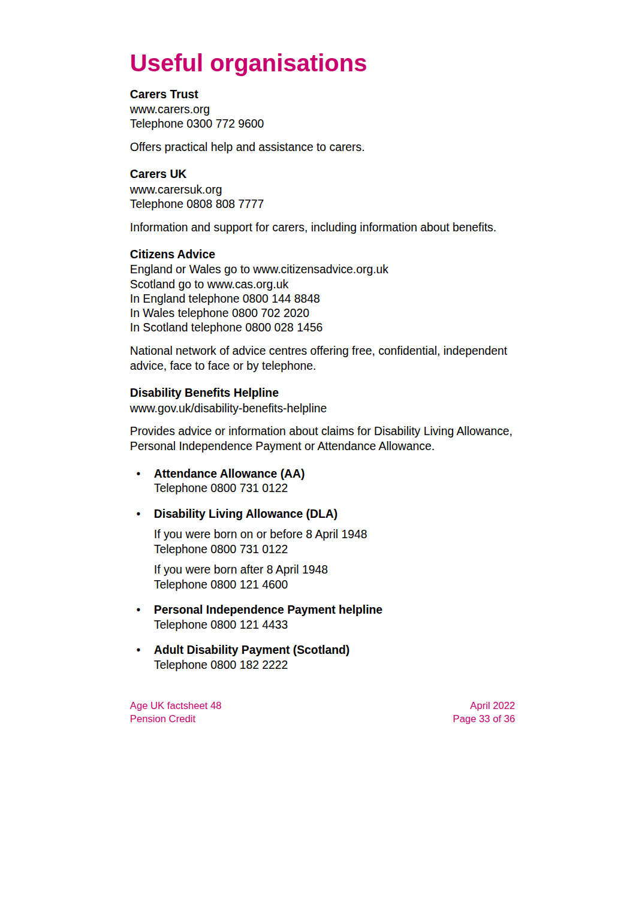Useful organisations
Carers Trust
www.carers.org
Telephone 0300 772 9600
Offers practical help and assistance to carers.
Carers UK
www.carersuk.org
Telephone 0808 808 7777
Information and support for carers, including information about benefits.
Citizens Advice
England or Wales go to www.citizensadvice.org.uk
Scotland go to www.cas.org.uk
In England telephone 0800 144 8848
In Wales telephone 0800 702 2020
In Scotland telephone 0800 028 1456
National network of advice centres offering free, confidential, independent advice, face to face or by telephone.
Disability Benefits Helpline
www.gov.uk/disability-benefits-helpline
Provides advice or information about claims for Disability Living Allowance, Personal Independence Payment or Attendance Allowance.
Attendance Allowance (AA)
Telephone 0800 731 0122
Disability Living Allowance (DLA) If you were born on or before 8 April 1948
Telephone 0800 731 0122 If you were born after 8 April 1948
Telephone 0800 121 4600
Personal Independence Payment helpline
Telephone 0800 121 4433
Adult Disability Payment (Scotland)
Telephone 0800 182 2222
Age UK factsheet 48 Pension Credit
April 2022 Page 33 of 36